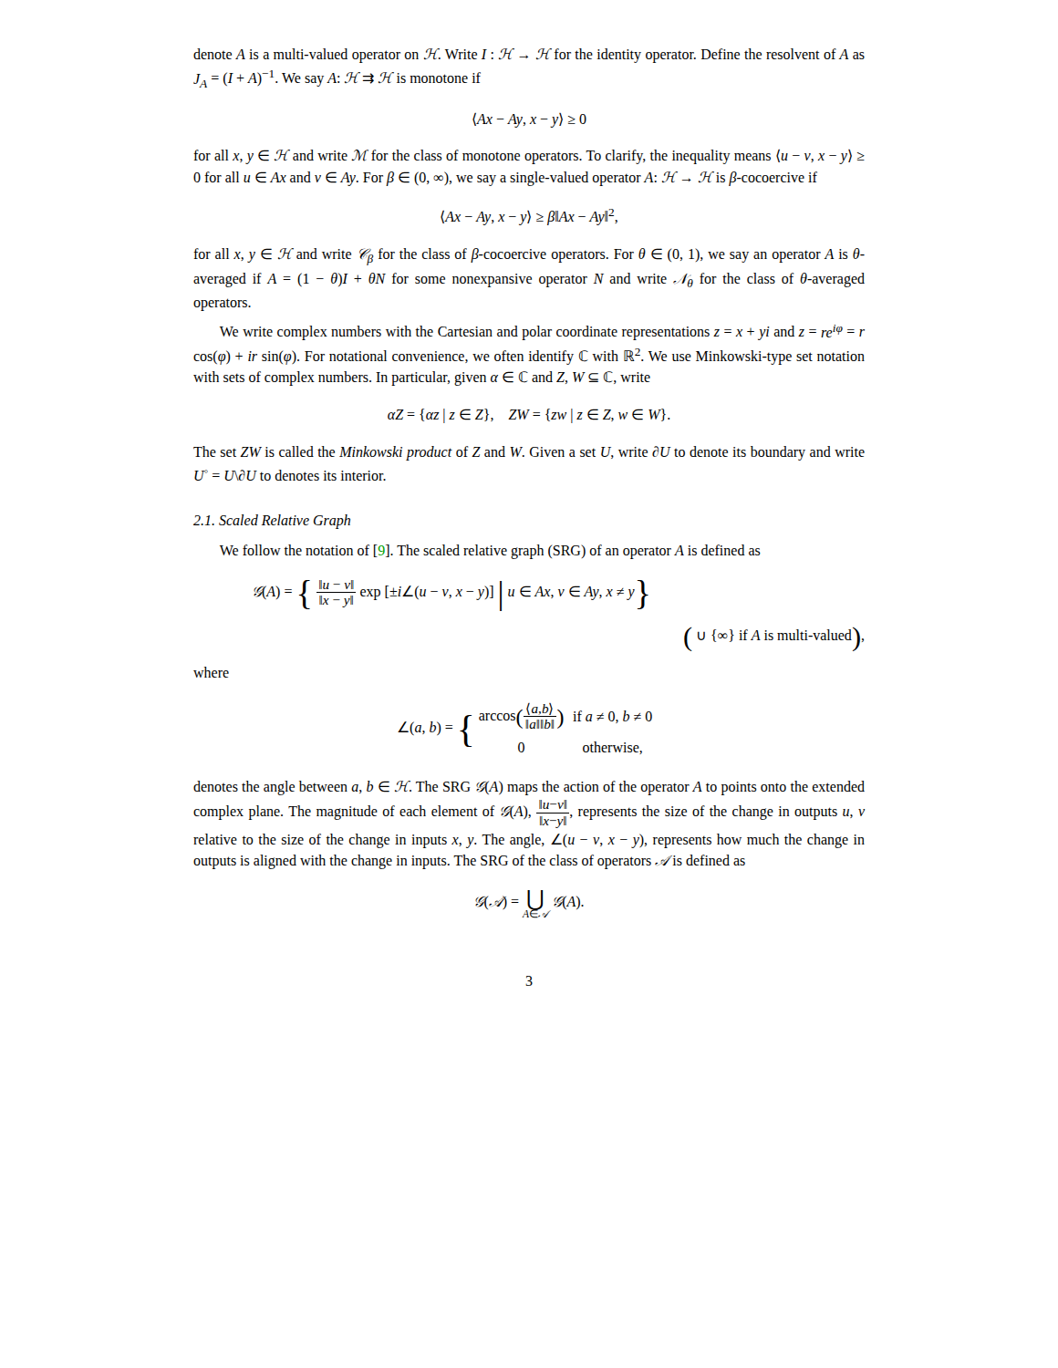denote A is a multi-valued operator on ℋ. Write I : ℋ → ℋ for the identity operator. Define the resolvent of A as JA = (I + A)−1. We say A: ℋ ⇉ ℋ is monotone if
⟨Ax − Ay, x − y⟩ ≥ 0
for all x, y ∈ ℋ and write ℳ for the class of monotone operators. To clarify, the inequality means ⟨u − v, x − y⟩ ≥ 0 for all u ∈ Ax and v ∈ Ay. For β ∈ (0, ∞), we say a single-valued operator A: ℋ → ℋ is β-cocoercive if
⟨Ax − Ay, x − y⟩ ≥ β‖Ax − Ay‖2,
for all x, y ∈ ℋ and write 𝒞β for the class of β-cocoercive operators. For θ ∈ (0, 1), we say an operator A is θ-averaged if A = (1 − θ)I + θN for some nonexpansive operator N and write 𝒩θ for the class of θ-averaged operators.
We write complex numbers with the Cartesian and polar coordinate representations z = x + yi and z = reiφ = r cos(φ) + ir sin(φ). For notational convenience, we often identify ℂ with ℝ2. We use Minkowski-type set notation with sets of complex numbers. In particular, given α ∈ ℂ and Z, W ⊆ ℂ, write
αZ = {αz | z ∈ Z}, ZW = {zw | z ∈ Z, w ∈ W}.
The set ZW is called the Minkowski product of Z and W. Given a set U, write ∂U to denote its boundary and write U◦ = U\∂U to denotes its interior.
2.1. Scaled Relative Graph
We follow the notation of [9]. The scaled relative graph (SRG) of an operator A is defined as
𝒢(A) = { ‖u − v‖‖x − y‖ exp [±i∠(u − v, x − y)] | u ∈ Ax, v ∈ Ay, x ≠ y}
( ∪ {∞} if A is multi-valued),
where
∠(a, b) = {
| arccos ( ⟨ a , b ⟩ ‖ a ‖‖ b ‖ ) | if a ≠ 0, b ≠ 0 |
| 0 | otherwise, |
denotes the angle between a, b ∈ ℋ. The SRG 𝒢(A) maps the action of the operator A to points onto the extended complex plane. The magnitude of each element of 𝒢(A), ‖u−v‖‖x−y‖, represents the size of the change in outputs u, v relative to the size of the change in inputs x, y. The angle, ∠(u − v, x − y), represents how much the change in outputs is aligned with the change in inputs. The SRG of the class of operators 𝒜 is defined as
𝒢(𝒜) = ⋃A∈𝒜 𝒢(A).
3